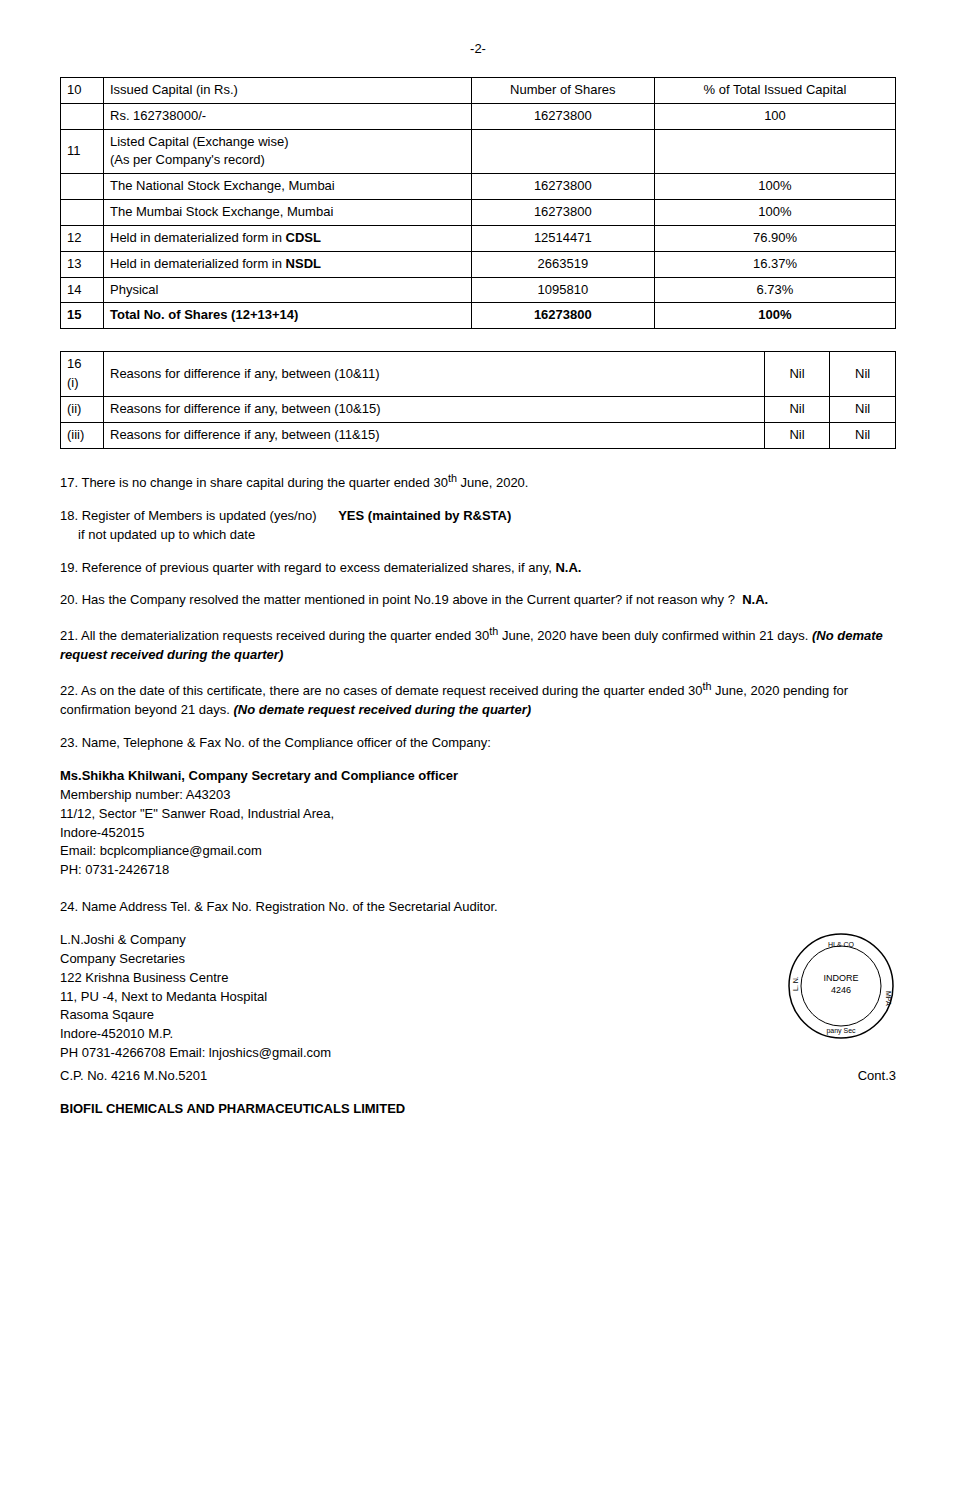-2-
| 10 | Issued Capital (in Rs.) | Number of Shares | % of Total Issued Capital |
| | Rs. 162738000/- | 16273800 | 100 |
| 11 | Listed Capital (Exchange wise) (As per Company's record) | | |
| | The National Stock Exchange, Mumbai | 16273800 | 100% |
| | The Mumbai Stock Exchange, Mumbai | 16273800 | 100% |
| 12 | Held in dematerialized form in CDSL | 12514471 | 76.90% |
| 13 | Held in dematerialized form in NSDL | 2663519 | 16.37% |
| 14 | Physical | 1095810 | 6.73% |
| 15 | Total No. of Shares (12+13+14) | 16273800 | 100% |
| 16 (i) | Reasons for difference if any, between (10&11) | Nil | Nil |
| (ii) | Reasons for difference if any, between (10&15) | Nil | Nil |
| (iii) | Reasons for difference if any, between (11&15) | Nil | Nil |
17. There is no change in share capital during the quarter ended 30th June, 2020.
18. Register of Members is updated (yes/no) YES (maintained by R&STA)
if not updated up to which date
19. Reference of previous quarter with regard to excess dematerialized shares, if any, N.A.
20. Has the Company resolved the matter mentioned in point No.19 above in the Current quarter? if not reason why ? N.A.
21. All the dematerialization requests received during the quarter ended 30th June, 2020 have been duly confirmed within 21 days. (No demate request received during the quarter)
22. As on the date of this certificate, there are no cases of demate request received during the quarter ended 30th June, 2020 pending for confirmation beyond 21 days. (No demate request received during the quarter)
23. Name, Telephone & Fax No. of the Compliance officer of the Company:
Ms.Shikha Khilwani, Company Secretary and Compliance officer
Membership number: A43203
11/12, Sector "E" Sanwer Road, Industrial Area,
Indore-452015
Email: bcplcompliance@gmail.com
PH: 0731-2426718
24. Name Address Tel. & Fax No. Registration No. of the Secretarial Auditor.
L.N.Joshi & Company
Company Secretaries
122 Krishna Business Centre
11, PU -4, Next to Medanta Hospital
Rasoma Sqaure
Indore-452010 M.P.
PH 0731-4266708 Email: lnjoshics@gmail.com
INDORE 4246 HI & CO pany Sec L. N. MPA
C.P. No. 4216 M.No.5201
Cont.3
BIOFIL CHEMICALS AND PHARMACEUTICALS LIMITED